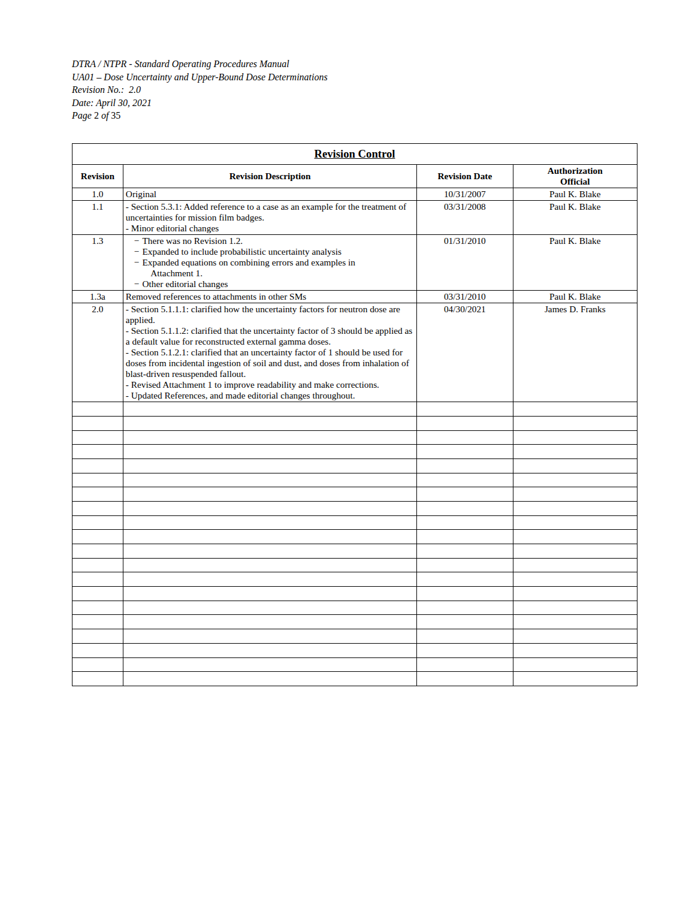DTRA / NTPR - Standard Operating Procedures Manual UA01 – Dose Uncertainty and Upper-Bound Dose Determinations Revision No.: 2.0 Date: April 30, 2021 Page 2 of 35
Revision Control
| Revision | Revision Description | Revision Date | Authorization Official |
| --- | --- | --- | --- |
| 1.0 | Original | 10/31/2007 | Paul K. Blake |
| 1.1 | - Section 5.3.1: Added reference to a case as an example for the treatment of uncertainties for mission film badges. - Minor editorial changes | 03/31/2008 | Paul K. Blake |
| 1.3 | There was no Revision 1.2. Expanded to include probabilistic uncertainty analysis Expanded equations on combining errors and examples in Attachment 1. Other editorial changes | 01/31/2010 | Paul K. Blake |
| 1.3a | Removed references to attachments in other SMs | 03/31/2010 | Paul K. Blake |
| 2.0 | - Section 5.1.1.1: clarified how the uncertainty factors for neutron dose are applied. - Section 5.1.1.2: clarified that the uncertainty factor of 3 should be applied as a default value for reconstructed external gamma doses. - Section 5.1.2.1: clarified that an uncertainty factor of 1 should be used for doses from incidental ingestion of soil and dust, and doses from inhalation of blast-driven resuspended fallout. - Revised Attachment 1 to improve readability and make corrections. - Updated References, and made editorial changes throughout. | 04/30/2021 | James D. Franks |